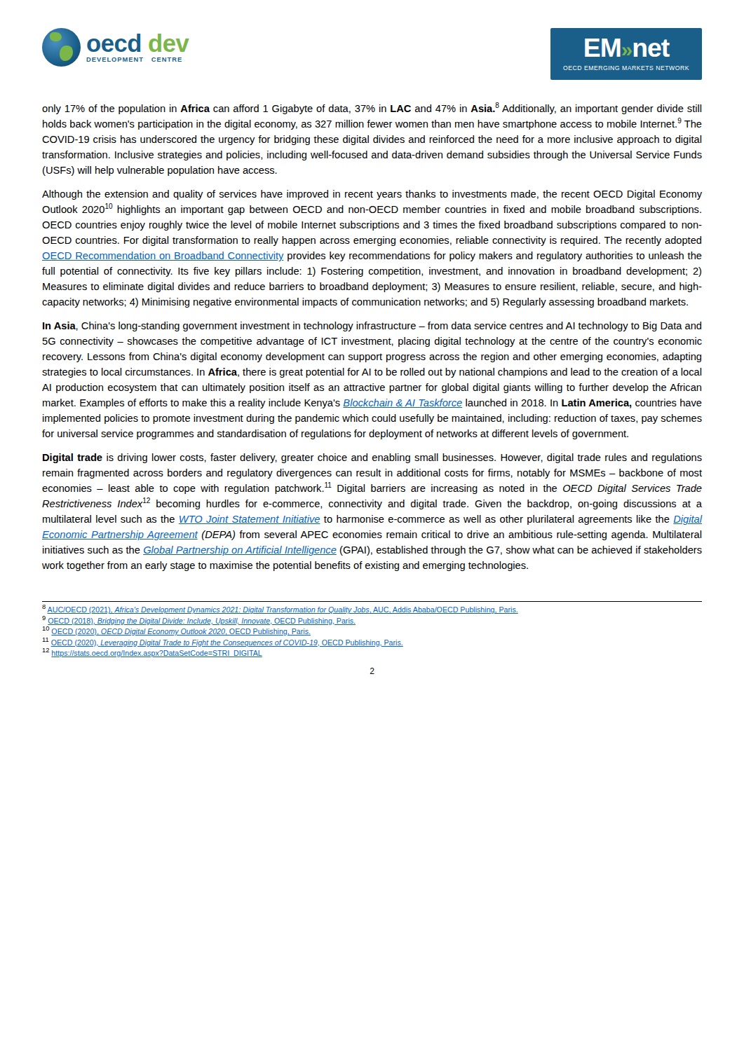oecd dev
DEVELOPMENT CENTRE
EM»net
OECD Emerging Markets Network
only 17% of the population in Africa can afford 1 Gigabyte of data, 37% in LAC and 47% in Asia.8 Additionally, an important gender divide still holds back women's participation in the digital economy, as 327 million fewer women than men have smartphone access to mobile Internet.9 The COVID-19 crisis has underscored the urgency for bridging these digital divides and reinforced the need for a more inclusive approach to digital transformation. Inclusive strategies and policies, including well-focused and data-driven demand subsidies through the Universal Service Funds (USFs) will help vulnerable population have access.
Although the extension and quality of services have improved in recent years thanks to investments made, the recent OECD Digital Economy Outlook 202010 highlights an important gap between OECD and non-OECD member countries in fixed and mobile broadband subscriptions. OECD countries enjoy roughly twice the level of mobile Internet subscriptions and 3 times the fixed broadband subscriptions compared to non-OECD countries. For digital transformation to really happen across emerging economies, reliable connectivity is required. The recently adopted OECD Recommendation on Broadband Connectivity provides key recommendations for policy makers and regulatory authorities to unleash the full potential of connectivity. Its five key pillars include: 1) Fostering competition, investment, and innovation in broadband development; 2) Measures to eliminate digital divides and reduce barriers to broadband deployment; 3) Measures to ensure resilient, reliable, secure, and high-capacity networks; 4) Minimising negative environmental impacts of communication networks; and 5) Regularly assessing broadband markets.
In Asia, China's long-standing government investment in technology infrastructure – from data service centres and AI technology to Big Data and 5G connectivity – showcases the competitive advantage of ICT investment, placing digital technology at the centre of the country's economic recovery. Lessons from China's digital economy development can support progress across the region and other emerging economies, adapting strategies to local circumstances. In Africa, there is great potential for AI to be rolled out by national champions and lead to the creation of a local AI production ecosystem that can ultimately position itself as an attractive partner for global digital giants willing to further develop the African market. Examples of efforts to make this a reality include Kenya's Blockchain & AI Taskforce launched in 2018. In Latin America, countries have implemented policies to promote investment during the pandemic which could usefully be maintained, including: reduction of taxes, pay schemes for universal service programmes and standardisation of regulations for deployment of networks at different levels of government.
Digital trade is driving lower costs, faster delivery, greater choice and enabling small businesses. However, digital trade rules and regulations remain fragmented across borders and regulatory divergences can result in additional costs for firms, notably for MSMEs – backbone of most economies – least able to cope with regulation patchwork.11 Digital barriers are increasing as noted in the OECD Digital Services Trade Restrictiveness Index12 becoming hurdles for e-commerce, connectivity and digital trade. Given the backdrop, on-going discussions at a multilateral level such as the WTO Joint Statement Initiative to harmonise e-commerce as well as other plurilateral agreements like the Digital Economic Partnership Agreement (DEPA) from several APEC economies remain critical to drive an ambitious rule-setting agenda. Multilateral initiatives such as the Global Partnership on Artificial Intelligence (GPAI), established through the G7, show what can be achieved if stakeholders work together from an early stage to maximise the potential benefits of existing and emerging technologies.
8 AUC/OECD (2021), Africa's Development Dynamics 2021: Digital Transformation for Quality Jobs, AUC, Addis Ababa/OECD Publishing, Paris.
9 OECD (2018), Bridging the Digital Divide: Include, Upskill, Innovate, OECD Publishing, Paris.
10 OECD (2020), OECD Digital Economy Outlook 2020, OECD Publishing, Paris.
11 OECD (2020), Leveraging Digital Trade to Fight the Consequences of COVID-19, OECD Publishing, Paris.
12 https://stats.oecd.org/Index.aspx?DataSetCode=STRI_DIGITAL
2